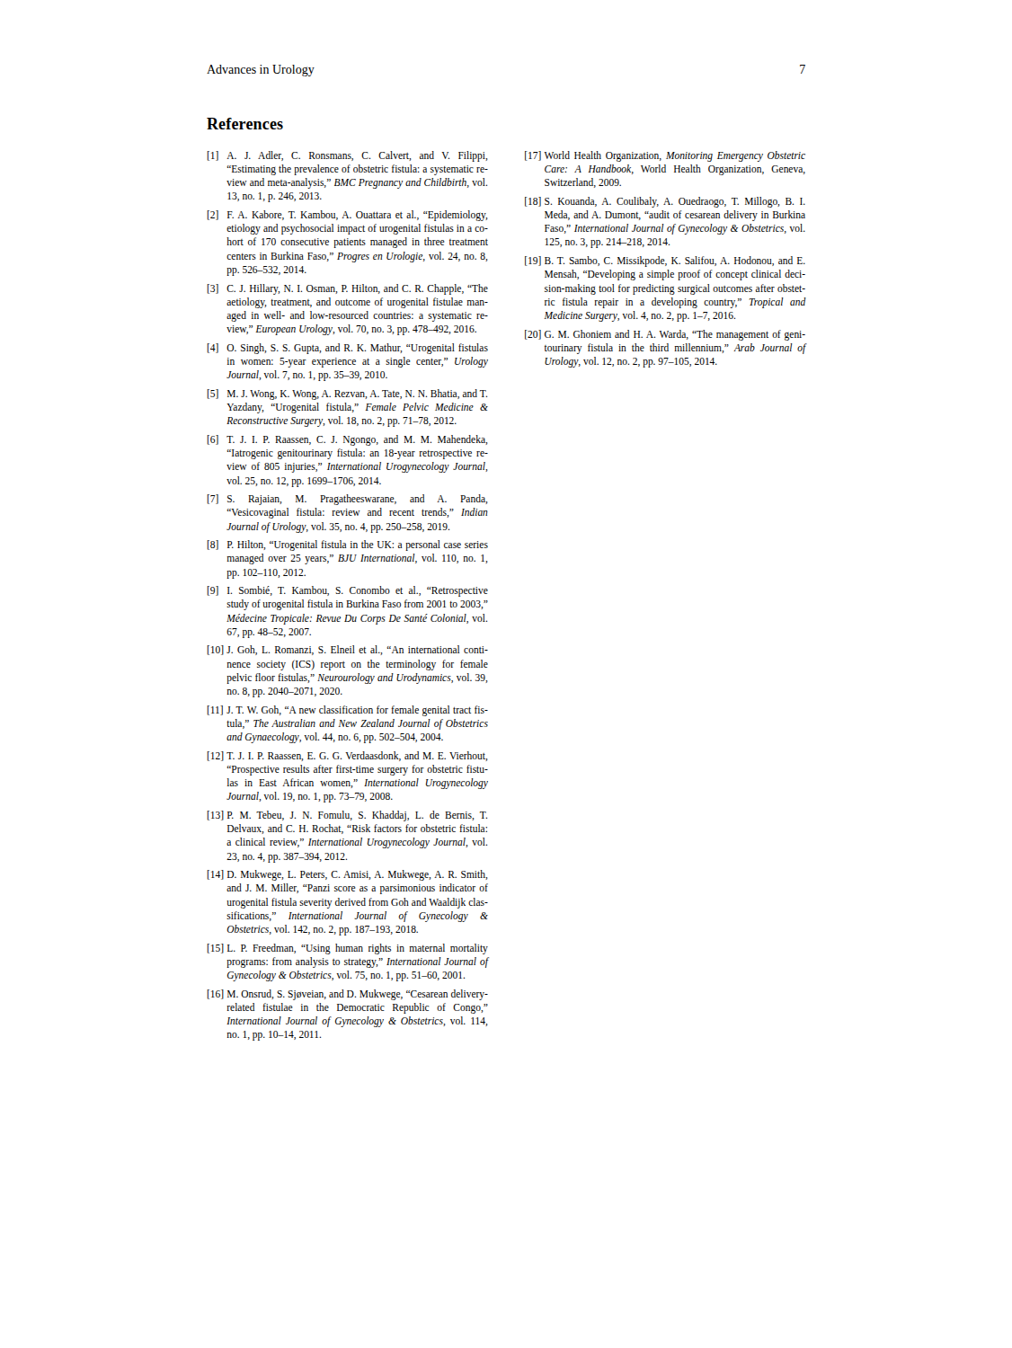Advances in Urology 7
References
[1] A. J. Adler, C. Ronsmans, C. Calvert, and V. Filippi, “Estimating the prevalence of obstetric fistula: a systematic review and meta-analysis,” BMC Pregnancy and Childbirth, vol. 13, no. 1, p. 246, 2013.
[2] F. A. Kabore, T. Kambou, A. Ouattara et al., “Epidemiology, etiology and psychosocial impact of urogenital fistulas in a cohort of 170 consecutive patients managed in three treatment centers in Burkina Faso,” Progres en Urologie, vol. 24, no. 8, pp. 526–532, 2014.
[3] C. J. Hillary, N. I. Osman, P. Hilton, and C. R. Chapple, “The aetiology, treatment, and outcome of urogenital fistulae managed in well- and low-resourced countries: a systematic review,” European Urology, vol. 70, no. 3, pp. 478–492, 2016.
[4] O. Singh, S. S. Gupta, and R. K. Mathur, “Urogenital fistulas in women: 5-year experience at a single center,” Urology Journal, vol. 7, no. 1, pp. 35–39, 2010.
[5] M. J. Wong, K. Wong, A. Rezvan, A. Tate, N. N. Bhatia, and T. Yazdany, “Urogenital fistula,” Female Pelvic Medicine & Reconstructive Surgery, vol. 18, no. 2, pp. 71–78, 2012.
[6] T. J. I. P. Raassen, C. J. Ngongo, and M. M. Mahendeka, “Iatrogenic genitourinary fistula: an 18-year retrospective review of 805 injuries,” International Urogynecology Journal, vol. 25, no. 12, pp. 1699–1706, 2014.
[7] S. Rajaian, M. Pragatheeswarane, and A. Panda, “Vesicovaginal fistula: review and recent trends,” Indian Journal of Urology, vol. 35, no. 4, pp. 250–258, 2019.
[8] P. Hilton, “Urogenital fistula in the UK: a personal case series managed over 25 years,” BJU International, vol. 110, no. 1, pp. 102–110, 2012.
[9] I. Sombié, T. Kambou, S. Conombo et al., “Retrospective study of urogenital fistula in Burkina Faso from 2001 to 2003,” Médecine Tropicale: Revue Du Corps De Santé Colonial, vol. 67, pp. 48–52, 2007.
[10] J. Goh, L. Romanzi, S. Elneil et al., “An international continence society (ICS) report on the terminology for female pelvic floor fistulas,” Neurourology and Urodynamics, vol. 39, no. 8, pp. 2040–2071, 2020.
[11] J. T. W. Goh, “A new classification for female genital tract fistula,” The Australian and New Zealand Journal of Obstetrics and Gynaecology, vol. 44, no. 6, pp. 502–504, 2004.
[12] T. J. I. P. Raassen, E. G. G. Verdaasdonk, and M. E. Vierhout, “Prospective results after first-time surgery for obstetric fistulas in East African women,” International Urogynecology Journal, vol. 19, no. 1, pp. 73–79, 2008.
[13] P. M. Tebeu, J. N. Fomulu, S. Khaddaj, L. de Bernis, T. Delvaux, and C. H. Rochat, “Risk factors for obstetric fistula: a clinical review,” International Urogynecology Journal, vol. 23, no. 4, pp. 387–394, 2012.
[14] D. Mukwege, L. Peters, C. Amisi, A. Mukwege, A. R. Smith, and J. M. Miller, “Panzi score as a parsimonious indicator of urogenital fistula severity derived from Goh and Waaldijk classifications,” International Journal of Gynecology & Obstetrics, vol. 142, no. 2, pp. 187–193, 2018.
[15] L. P. Freedman, “Using human rights in maternal mortality programs: from analysis to strategy,” International Journal of Gynecology & Obstetrics, vol. 75, no. 1, pp. 51–60, 2001.
[16] M. Onsrud, S. Sjøveian, and D. Mukwege, “Cesarean delivery-related fistulae in the Democratic Republic of Congo,” International Journal of Gynecology & Obstetrics, vol. 114, no. 1, pp. 10–14, 2011.
[17] World Health Organization, Monitoring Emergency Obstetric Care: A Handbook, World Health Organization, Geneva, Switzerland, 2009.
[18] S. Kouanda, A. Coulibaly, A. Ouedraogo, T. Millogo, B. I. Meda, and A. Dumont, “audit of cesarean delivery in Burkina Faso,” International Journal of Gynecology & Obstetrics, vol. 125, no. 3, pp. 214–218, 2014.
[19] B. T. Sambo, C. Missikpode, K. Salifou, A. Hodonou, and E. Mensah, “Developing a simple proof of concept clinical decision-making tool for predicting surgical outcomes after obstetric fistula repair in a developing country,” Tropical and Medicine Surgery, vol. 4, no. 2, pp. 1–7, 2016.
[20] G. M. Ghoniem and H. A. Warda, “The management of genitourinary fistula in the third millennium,” Arab Journal of Urology, vol. 12, no. 2, pp. 97–105, 2014.